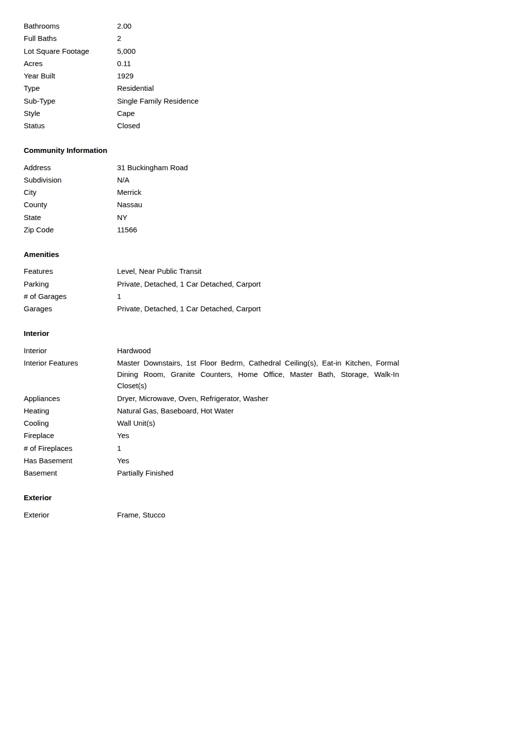| Bathrooms | 2.00 |
| Full Baths | 2 |
| Lot Square Footage | 5,000 |
| Acres | 0.11 |
| Year Built | 1929 |
| Type | Residential |
| Sub-Type | Single Family Residence |
| Style | Cape |
| Status | Closed |
Community Information
| Address | 31 Buckingham Road |
| Subdivision | N/A |
| City | Merrick |
| County | Nassau |
| State | NY |
| Zip Code | 11566 |
Amenities
| Features | Level, Near Public Transit |
| Parking | Private, Detached, 1 Car Detached, Carport |
| # of Garages | 1 |
| Garages | Private, Detached, 1 Car Detached, Carport |
Interior
| Interior | Hardwood |
| Interior Features | Master Downstairs, 1st Floor Bedrm, Cathedral Ceiling(s), Eat-in Kitchen, Formal Dining Room, Granite Counters, Home Office, Master Bath, Storage, Walk-In Closet(s) |
| Appliances | Dryer, Microwave, Oven, Refrigerator, Washer |
| Heating | Natural Gas, Baseboard, Hot Water |
| Cooling | Wall Unit(s) |
| Fireplace | Yes |
| # of Fireplaces | 1 |
| Has Basement | Yes |
| Basement | Partially Finished |
Exterior
| Exterior | Frame, Stucco |